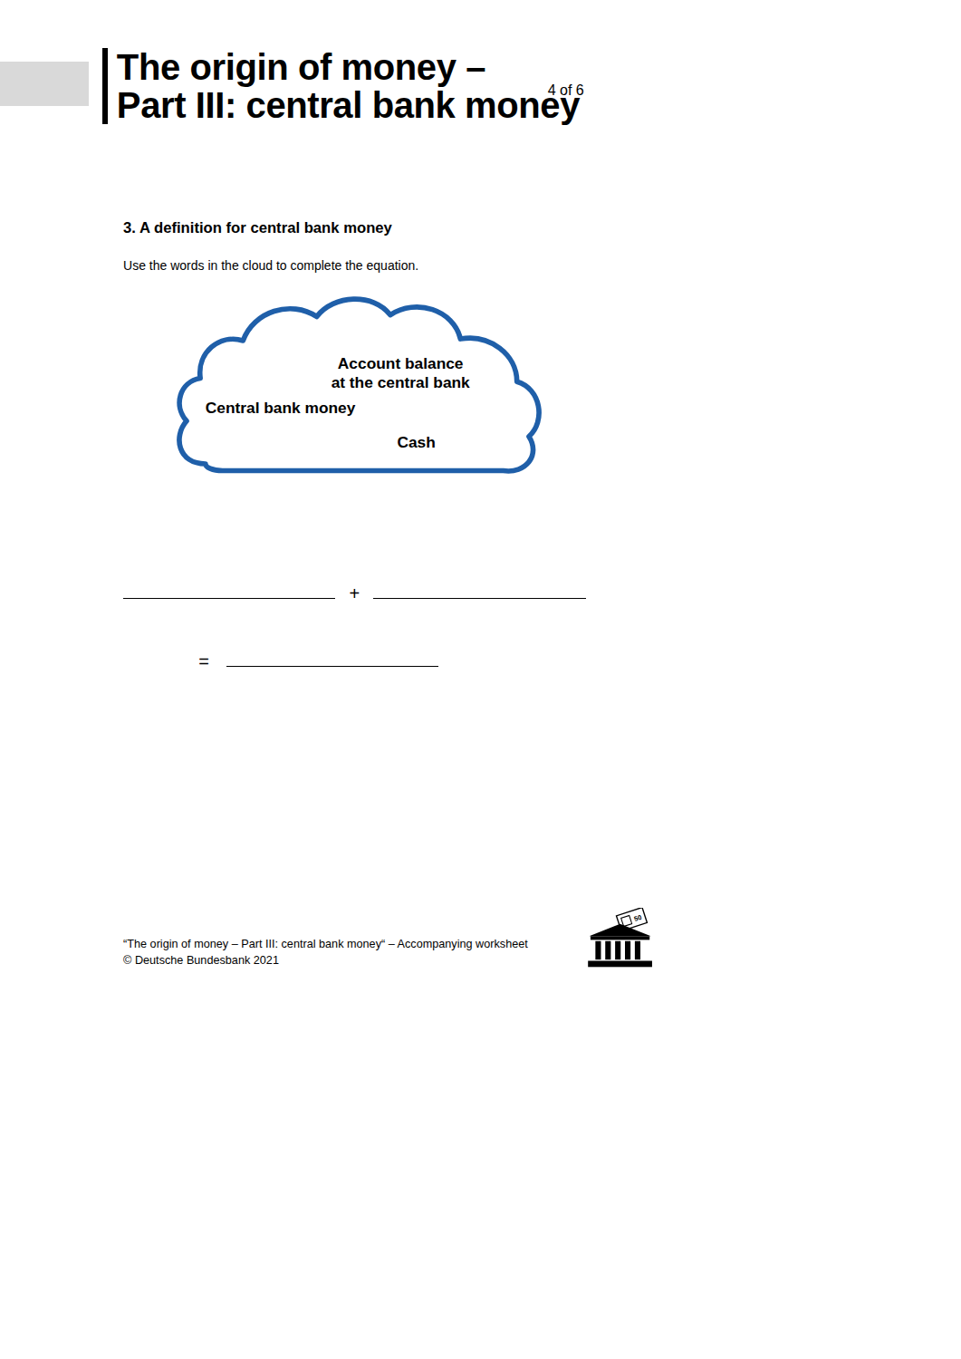The origin of money –
Part III: central bank money
4 of 6
3. A definition for central bank money
Use the words in the cloud to complete the equation.
Account balance
at the central bank
Central bank money
Cash
+
=
“The origin of money – Part III: central bank money“ – Accompanying worksheet
© Deutsche Bundesbank 2021
50